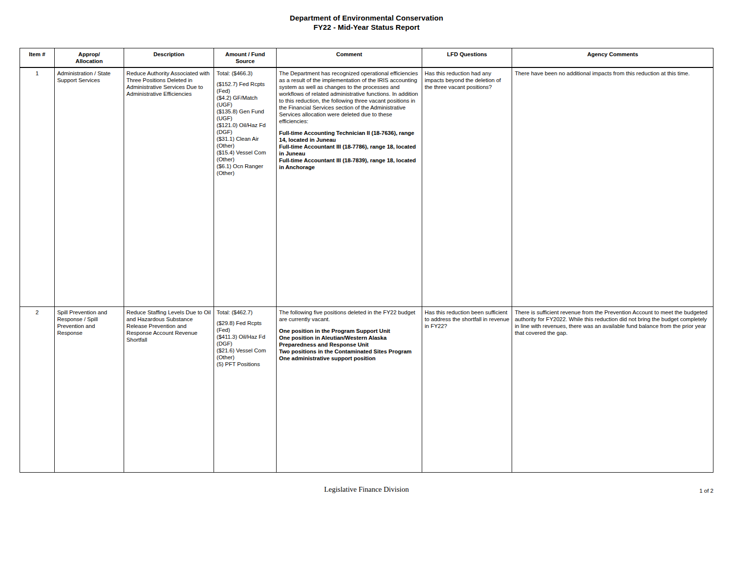Department of Environmental Conservation
FY22 - Mid-Year Status Report
| Item # | Approp/ Allocation | Description | Amount / Fund Source | Comment | LFD Questions | Agency Comments |
| --- | --- | --- | --- | --- | --- | --- |
| 1 | Administration / State Support Services | Reduce Authority Associated with Three Positions Deleted in Administrative Services Due to Administrative Efficiencies | Total: ($466.3) ($152.7) Fed Rcpts (Fed) ($4.2) GF/Match (UGF) ($135.8) Gen Fund (UGF) ($121.0) Oil/Haz Fd (DGF) ($31.1) Clean Air (Other) ($15.4) Vessel Com (Other) ($6.1) Ocn Ranger (Other) | The Department has recognized operational efficiencies as a result of the implementation of the IRIS accounting system as well as changes to the processes and workflows of related administrative functions. In addition to this reduction, the following three vacant positions in the Financial Services section of the Administrative Services allocation were deleted due to these efficiencies: Full-time Accounting Technician II (18-7636), range 14, located in Juneau Full-time Accountant III (18-7786), range 18, located in Juneau Full-time Accountant III (18-7839), range 18, located in Anchorage | Has this reduction had any impacts beyond the deletion of the three vacant positions? | There have been no additional impacts from this reduction at this time. |
| 2 | Spill Prevention and Response / Spill Prevention and Response | Reduce Staffing Levels Due to Oil and Hazardous Substance Release Prevention and Response Account Revenue Shortfall | Total: ($462.7) ($29.8) Fed Rcpts (Fed) ($411.3) Oil/Haz Fd (DGF) ($21.6) Vessel Com (Other) (5) PFT Positions | The following five positions deleted in the FY22 budget are currently vacant. One position in the Program Support Unit One position in Aleutian/Western Alaska Preparedness and Response Unit Two positions in the Contaminated Sites Program One administrative support position | Has this reduction been sufficient to address the shortfall in revenue in FY22? | There is sufficient revenue from the Prevention Account to meet the budgeted authority for FY2022. While this reduction did not bring the budget completely in line with revenues, there was an available fund balance from the prior year that covered the gap. |
Legislative Finance Division 1 of 2